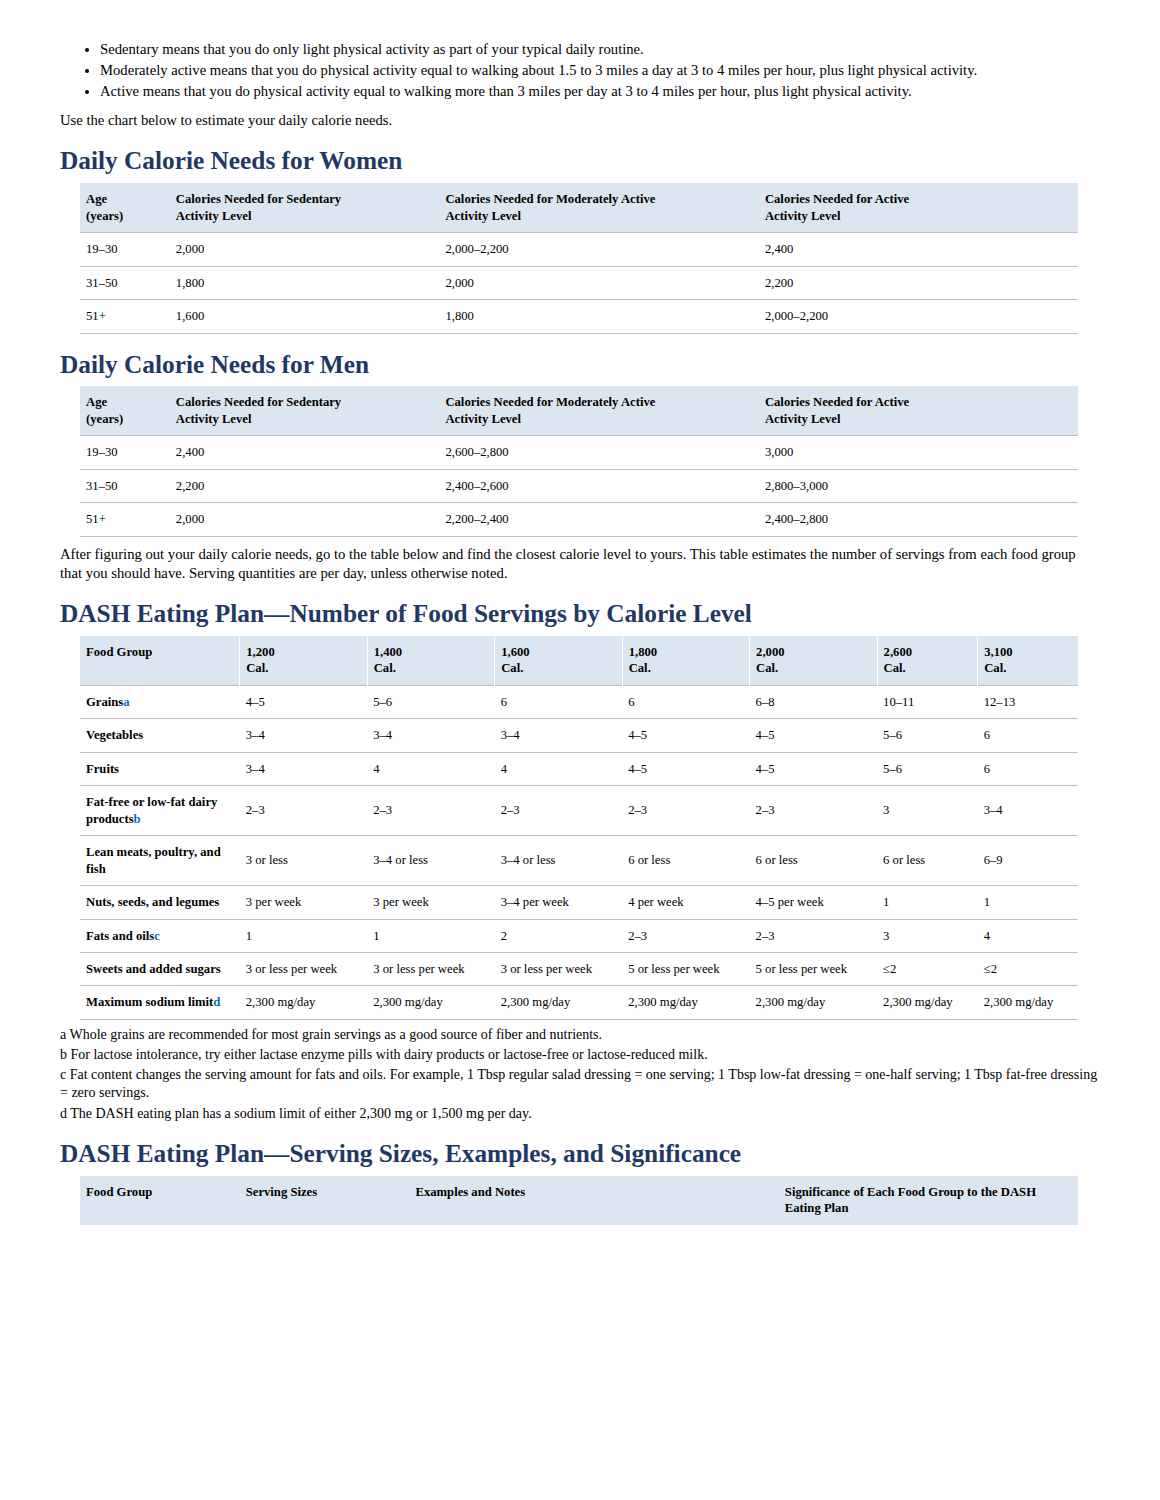Sedentary means that you do only light physical activity as part of your typical daily routine.
Moderately active means that you do physical activity equal to walking about 1.5 to 3 miles a day at 3 to 4 miles per hour, plus light physical activity.
Active means that you do physical activity equal to walking more than 3 miles per day at 3 to 4 miles per hour, plus light physical activity.
Use the chart below to estimate your daily calorie needs.
Daily Calorie Needs for Women
| Age (years) | Calories Needed for Sedentary Activity Level | Calories Needed for Moderately Active Activity Level | Calories Needed for Active Activity Level |
| --- | --- | --- | --- |
| 19–30 | 2,000 | 2,000–2,200 | 2,400 |
| 31–50 | 1,800 | 2,000 | 2,200 |
| 51+ | 1,600 | 1,800 | 2,000–2,200 |
Daily Calorie Needs for Men
| Age (years) | Calories Needed for Sedentary Activity Level | Calories Needed for Moderately Active Activity Level | Calories Needed for Active Activity Level |
| --- | --- | --- | --- |
| 19–30 | 2,400 | 2,600–2,800 | 3,000 |
| 31–50 | 2,200 | 2,400–2,600 | 2,800–3,000 |
| 51+ | 2,000 | 2,200–2,400 | 2,400–2,800 |
After figuring out your daily calorie needs, go to the table below and find the closest calorie level to yours. This table estimates the number of servings from each food group that you should have. Serving quantities are per day, unless otherwise noted.
DASH Eating Plan—Number of Food Servings by Calorie Level
| Food Group | 1,200 Cal. | 1,400 Cal. | 1,600 Cal. | 1,800 Cal. | 2,000 Cal. | 2,600 Cal. | 3,100 Cal. |
| --- | --- | --- | --- | --- | --- | --- | --- |
| Grains a | 4–5 | 5–6 | 6 | 6 | 6–8 | 10–11 | 12–13 |
| Vegetables | 3–4 | 3–4 | 3–4 | 4–5 | 4–5 | 5–6 | 6 |
| Fruits | 3–4 | 4 | 4 | 4–5 | 4–5 | 5–6 | 6 |
| Fat-free or low-fat dairy products b | 2–3 | 2–3 | 2–3 | 2–3 | 2–3 | 3 | 3–4 |
| Lean meats, poultry, and fish | 3 or less | 3–4 or less | 3–4 or less | 6 or less | 6 or less | 6 or less | 6–9 |
| Nuts, seeds, and legumes | 3 per week | 3 per week | 3–4 per week | 4 per week | 4–5 per week | 1 | 1 |
| Fats and oils c | 1 | 1 | 2 | 2–3 | 2–3 | 3 | 4 |
| Sweets and added sugars | 3 or less per week | 3 or less per week | 3 or less per week | 5 or less per week | 5 or less per week | ≤2 | ≤2 |
| Maximum sodium limit d | 2,300 mg/day | 2,300 mg/day | 2,300 mg/day | 2,300 mg/day | 2,300 mg/day | 2,300 mg/day | 2,300 mg/day |
a Whole grains are recommended for most grain servings as a good source of fiber and nutrients.
b For lactose intolerance, try either lactase enzyme pills with dairy products or lactose-free or lactose-reduced milk.
c Fat content changes the serving amount for fats and oils. For example, 1 Tbsp regular salad dressing = one serving; 1 Tbsp low-fat dressing = one-half serving; 1 Tbsp fat-free dressing = zero servings.
d The DASH eating plan has a sodium limit of either 2,300 mg or 1,500 mg per day.
DASH Eating Plan—Serving Sizes, Examples, and Significance
| Food Group | Serving Sizes | Examples and Notes | Significance of Each Food Group to the DASH Eating Plan |
| --- | --- | --- | --- |